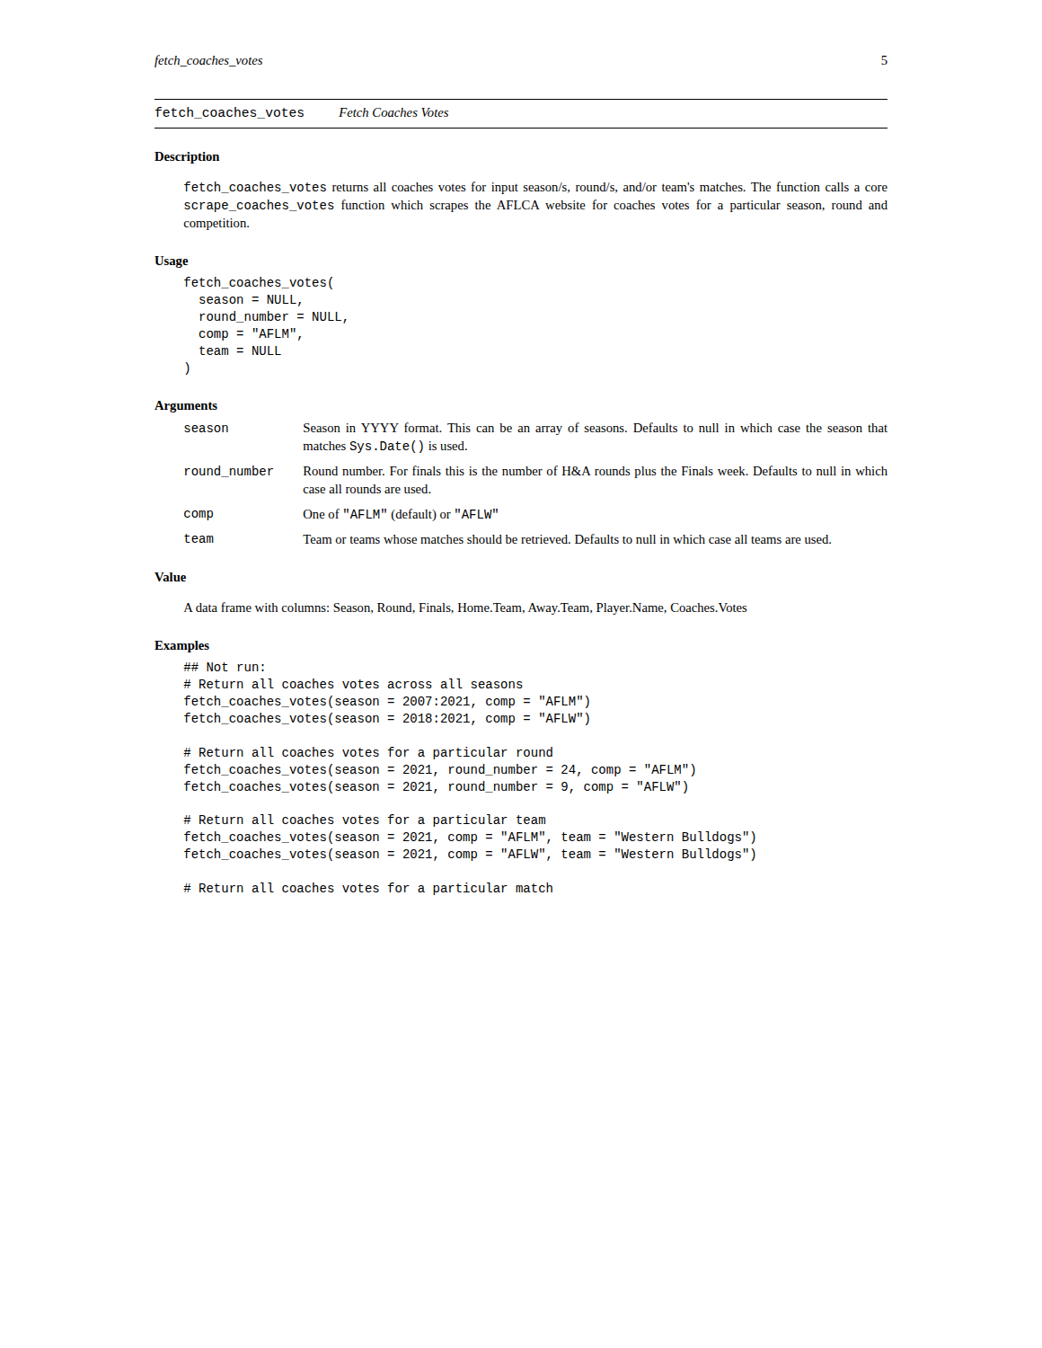fetch_coaches_votes 5
fetch_coaches_votes Fetch Coaches Votes
Description
fetch_coaches_votes returns all coaches votes for input season/s, round/s, and/or team's matches. The function calls a core scrape_coaches_votes function which scrapes the AFLCA website for coaches votes for a particular season, round and competition.
Usage
fetch_coaches_votes(
  season = NULL,
  round_number = NULL,
  comp = "AFLM",
  team = NULL
)
Arguments
season
Season in YYYY format. This can be an array of seasons. Defaults to null in which case the season that matches Sys.Date() is used.
round_number
Round number. For finals this is the number of H&A rounds plus the Finals week. Defaults to null in which case all rounds are used.
comp
One of "AFLM" (default) or "AFLW"
team
Team or teams whose matches should be retrieved. Defaults to null in which case all teams are used.
Value
A data frame with columns: Season, Round, Finals, Home.Team, Away.Team, Player.Name, Coaches.Votes
Examples
## Not run:
# Return all coaches votes across all seasons
fetch_coaches_votes(season = 2007:2021, comp = "AFLM")
fetch_coaches_votes(season = 2018:2021, comp = "AFLW")

# Return all coaches votes for a particular round
fetch_coaches_votes(season = 2021, round_number = 24, comp = "AFLM")
fetch_coaches_votes(season = 2021, round_number = 9, comp = "AFLW")

# Return all coaches votes for a particular team
fetch_coaches_votes(season = 2021, comp = "AFLM", team = "Western Bulldogs")
fetch_coaches_votes(season = 2021, comp = "AFLW", team = "Western Bulldogs")

# Return all coaches votes for a particular match